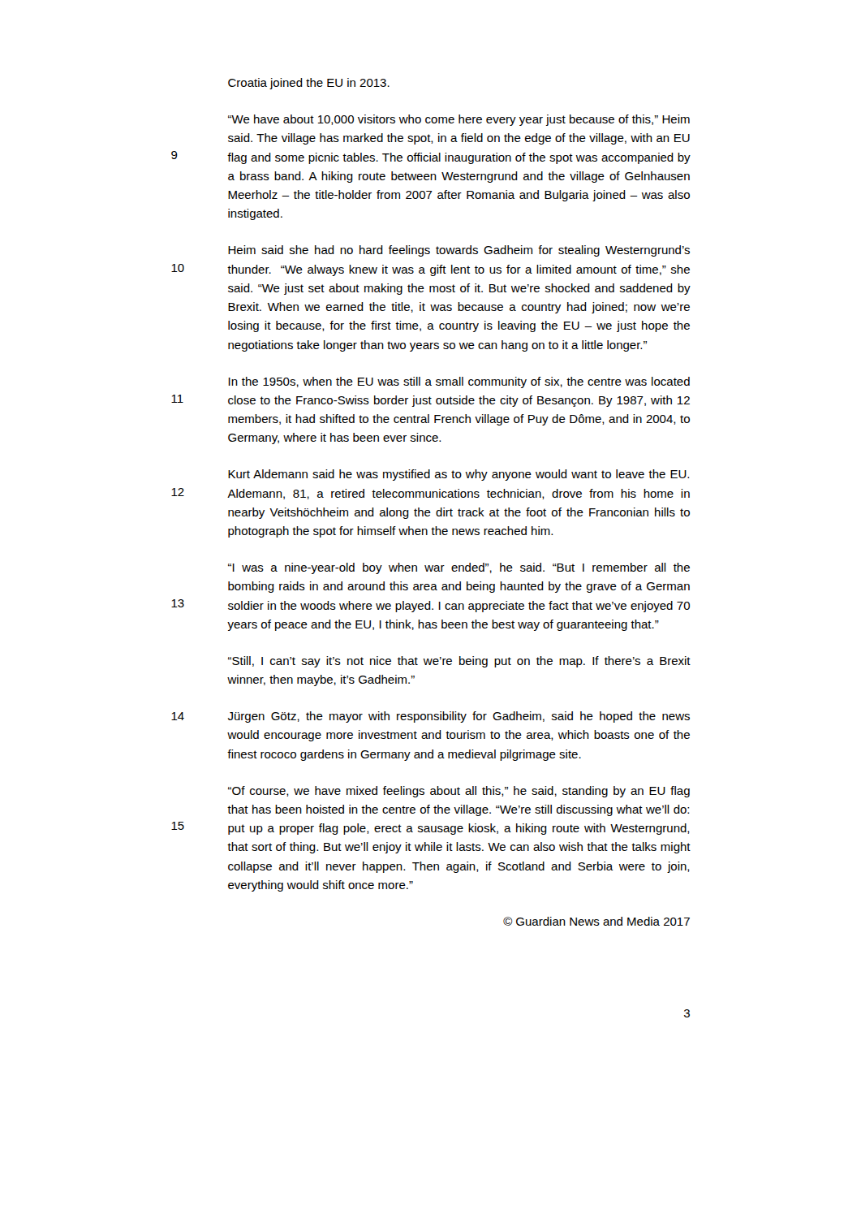Croatia joined the EU in 2013.
9 “We have about 10,000 visitors who come here every year just because of this,” Heim said. The village has marked the spot, in a field on the edge of the village, with an EU flag and some picnic tables. The official inauguration of the spot was accompanied by a brass band. A hiking route between Westerngrund and the village of Gelnhausen Meerholz – the title-holder from 2007 after Romania and Bulgaria joined – was also instigated.
10 Heim said she had no hard feelings towards Gadheim for stealing Westerngrund’s thunder. “We always knew it was a gift lent to us for a limited amount of time,” she said. “We just set about making the most of it. But we’re shocked and saddened by Brexit. When we earned the title, it was because a country had joined; now we’re losing it because, for the first time, a country is leaving the EU – we just hope the negotiations take longer than two years so we can hang on to it a little longer.”
11 In the 1950s, when the EU was still a small community of six, the centre was located close to the Franco-Swiss border just outside the city of Besançon. By 1987, with 12 members, it had shifted to the central French village of Puy de Dôme, and in 2004, to Germany, where it has been ever since.
12 Kurt Aldemann said he was mystified as to why anyone would want to leave the EU. Aldemann, 81, a retired telecommunications technician, drove from his home in nearby Veitshöchheim and along the dirt track at the foot of the Franconian hills to photograph the spot for himself when the news reached him.
13 “I was a nine-year-old boy when war ended”, he said. “But I remember all the bombing raids in and around this area and being haunted by the grave of a German soldier in the woods where we played. I can appreciate the fact that we’ve enjoyed 70 years of peace and the EU, I think, has been the best way of guaranteeing that.”
“Still, I can’t say it’s not nice that we’re being put on the map. If there’s a Brexit winner, then maybe, it’s Gadheim.”
14 Jürgen Götz, the mayor with responsibility for Gadheim, said he hoped the news would encourage more investment and tourism to the area, which boasts one of the finest rococo gardens in Germany and a medieval pilgrimage site.
15 “Of course, we have mixed feelings about all this,” he said, standing by an EU flag that has been hoisted in the centre of the village. “We’re still discussing what we’ll do: put up a proper flag pole, erect a sausage kiosk, a hiking route with Westerngrund, that sort of thing. But we’ll enjoy it while it lasts. We can also wish that the talks might collapse and it’ll never happen. Then again, if Scotland and Serbia were to join, everything would shift once more.”
© Guardian News and Media 2017
3